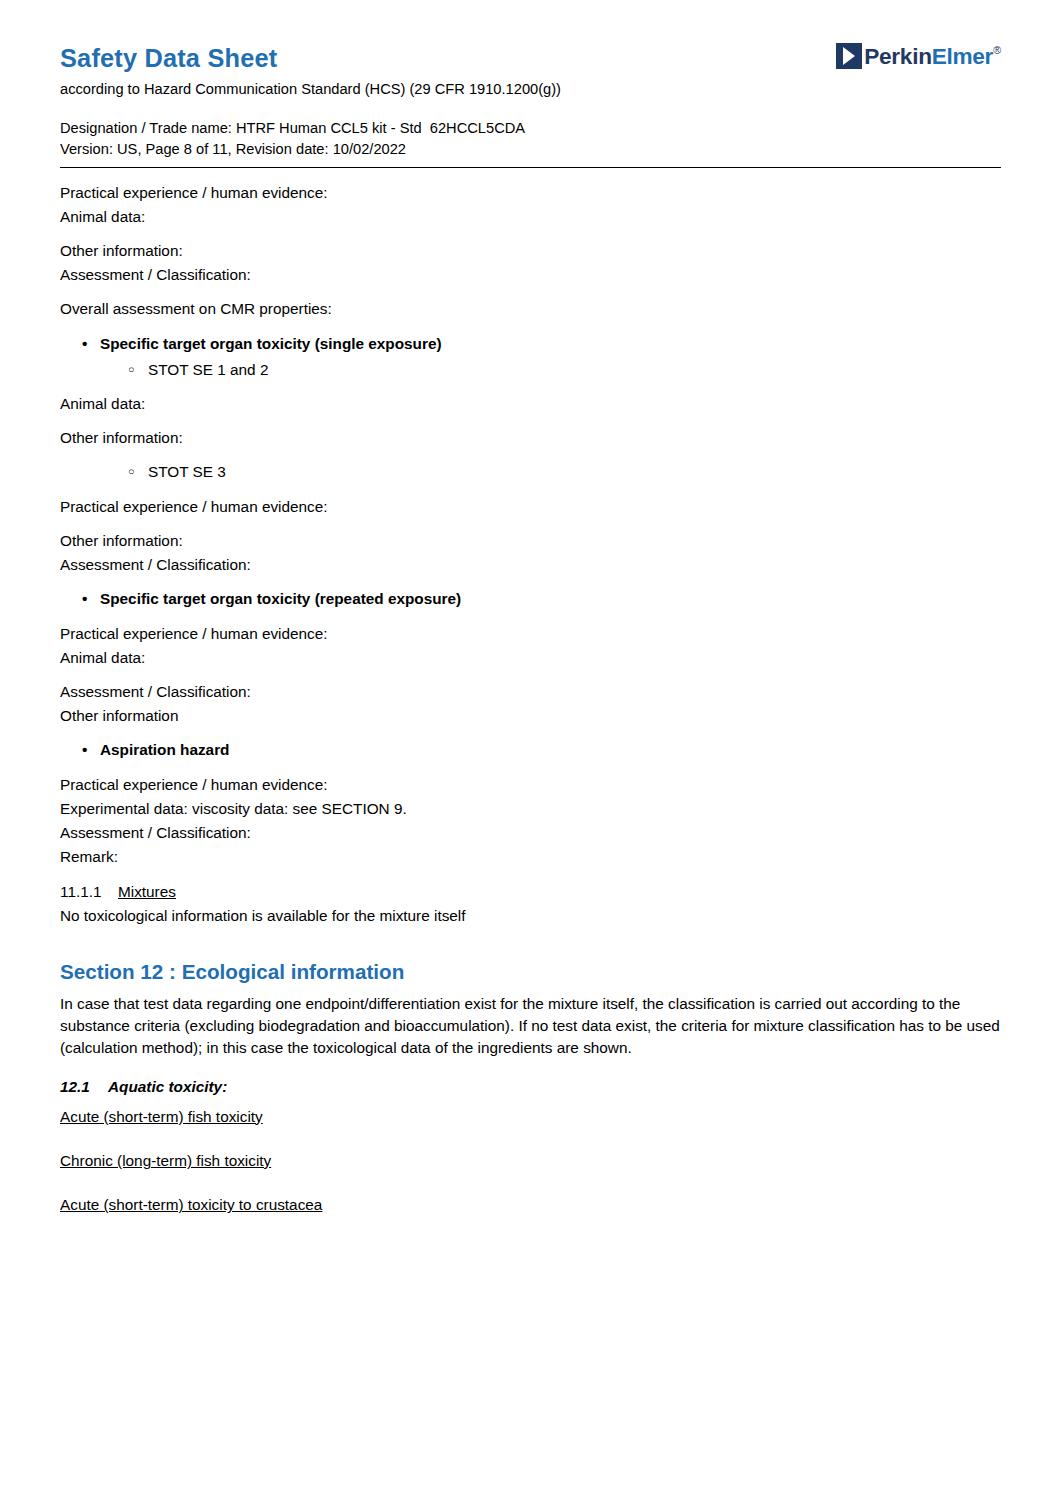Safety Data Sheet
according to Hazard Communication Standard (HCS) (29 CFR 1910.1200(g))
PerkinElmer®
Designation / Trade name: HTRF Human CCL5 kit - Std 62HCCL5CDA
Version: US, Page 8 of 11, Revision date: 10/02/2022
Practical experience / human evidence:
Animal data:
Other information:
Assessment / Classification:
Overall assessment on CMR properties:
Specific target organ toxicity (single exposure)
STOT SE 1 and 2
Animal data:
Other information:
STOT SE 3
Practical experience / human evidence:
Other information:
Assessment / Classification:
Specific target organ toxicity (repeated exposure)
Practical experience / human evidence:
Animal data:
Assessment / Classification:
Other information
Aspiration hazard
Practical experience / human evidence:
Experimental data: viscosity data: see SECTION 9.
Assessment / Classification:
Remark:
11.1.1 Mixtures
No toxicological information is available for the mixture itself
Section 12 : Ecological information
In case that test data regarding one endpoint/differentiation exist for the mixture itself, the classification is carried out according to the substance criteria (excluding biodegradation and bioaccumulation). If no test data exist, the criteria for mixture classification has to be used (calculation method); in this case the toxicological data of the ingredients are shown.
12.1 Aquatic toxicity:
Acute (short-term) fish toxicity
Chronic (long-term) fish toxicity
Acute (short-term) toxicity to crustacea